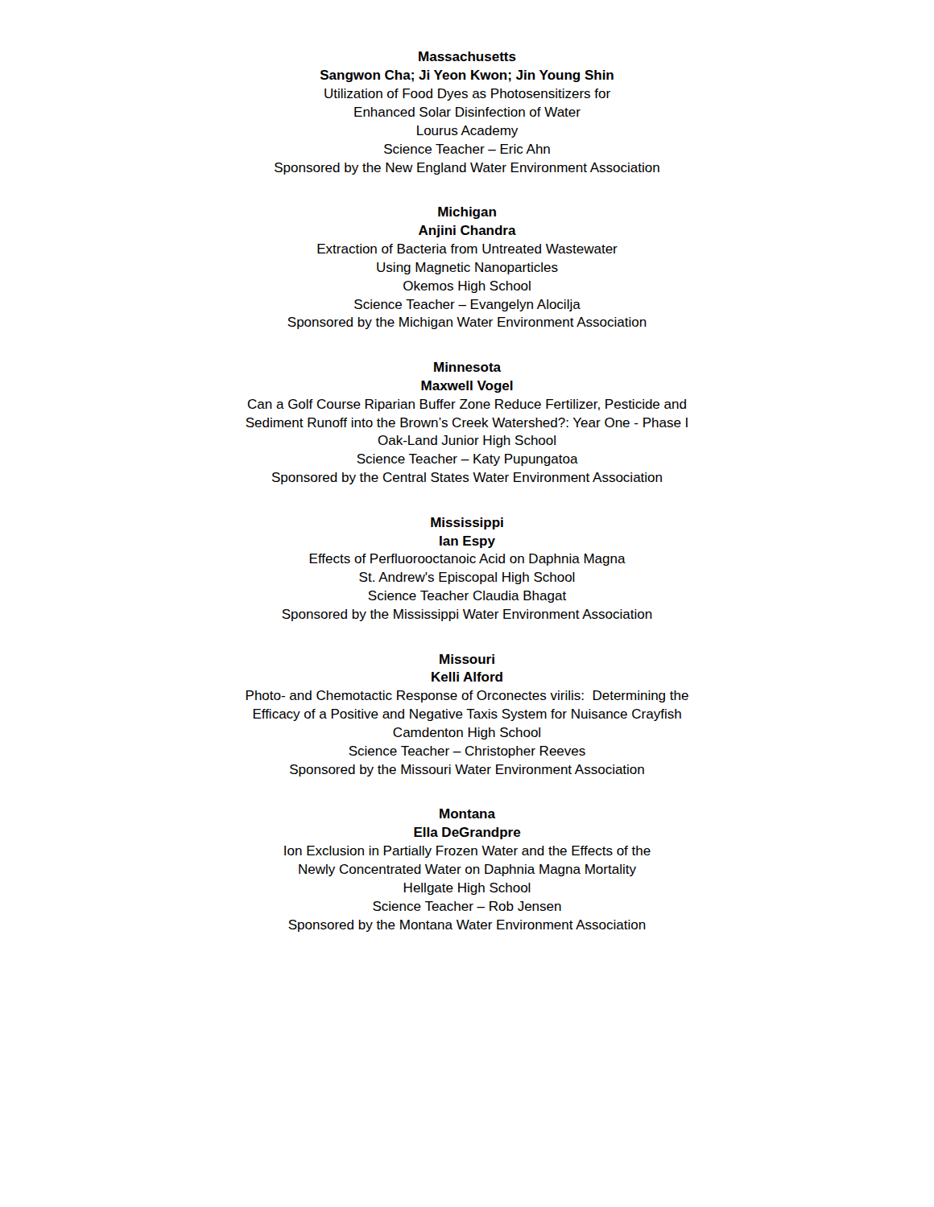Massachusetts
Sangwon Cha; Ji Yeon Kwon; Jin Young Shin
Utilization of Food Dyes as Photosensitizers for
Enhanced Solar Disinfection of Water
Lourus Academy
Science Teacher – Eric Ahn
Sponsored by the New England Water Environment Association
Michigan
Anjini Chandra
Extraction of Bacteria from Untreated Wastewater
Using Magnetic Nanoparticles
Okemos High School
Science Teacher – Evangelyn Alocilja
Sponsored by the Michigan Water Environment Association
Minnesota
Maxwell Vogel
Can a Golf Course Riparian Buffer Zone Reduce Fertilizer, Pesticide and
Sediment Runoff into the Brown’s Creek Watershed?: Year One - Phase I
Oak-Land Junior High School
Science Teacher – Katy Pupungatoa
Sponsored by the Central States Water Environment Association
Mississippi
Ian Espy
Effects of Perfluorooctanoic Acid on Daphnia Magna
St. Andrew's Episcopal High School
Science Teacher Claudia Bhagat
Sponsored by the Mississippi Water Environment Association
Missouri
Kelli Alford
Photo- and Chemotactic Response of Orconectes virilis: Determining the
Efficacy of a Positive and Negative Taxis System for Nuisance Crayfish
Camdenton High School
Science Teacher – Christopher Reeves
Sponsored by the Missouri Water Environment Association
Montana
Ella DeGrandpre
Ion Exclusion in Partially Frozen Water and the Effects of the
Newly Concentrated Water on Daphnia Magna Mortality
Hellgate High School
Science Teacher – Rob Jensen
Sponsored by the Montana Water Environment Association